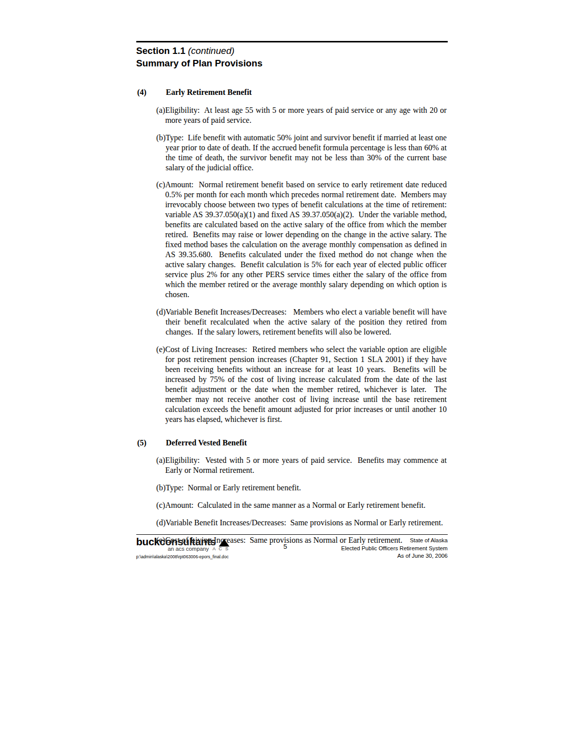Section 1.1 (continued) Summary of Plan Provisions
(4)
Early Retirement Benefit
(a)
Eligibility: At least age 55 with 5 or more years of paid service or any age with 20 or more years of paid service.
(b)
Type: Life benefit with automatic 50% joint and survivor benefit if married at least one year prior to date of death. If the accrued benefit formula percentage is less than 60% at the time of death, the survivor benefit may not be less than 30% of the current base salary of the judicial office.
(c)
Amount: Normal retirement benefit based on service to early retirement date reduced 0.5% per month for each month which precedes normal retirement date. Members may irrevocably choose between two types of benefit calculations at the time of retirement: variable AS 39.37.050(a)(1) and fixed AS 39.37.050(a)(2). Under the variable method, benefits are calculated based on the active salary of the office from which the member retired. Benefits may raise or lower depending on the change in the active salary. The fixed method bases the calculation on the average monthly compensation as defined in AS 39.35.680. Benefits calculated under the fixed method do not change when the active salary changes. Benefit calculation is 5% for each year of elected public officer service plus 2% for any other PERS service times either the salary of the office from which the member retired or the average monthly salary depending on which option is chosen.
(d)
Variable Benefit Increases/Decreases: Members who elect a variable benefit will have their benefit recalculated when the active salary of the position they retired from changes. If the salary lowers, retirement benefits will also be lowered.
(e)
Cost of Living Increases: Retired members who select the variable option are eligible for post retirement pension increases (Chapter 91, Section 1 SLA 2001) if they have been receiving benefits without an increase for at least 10 years. Benefits will be increased by 75% of the cost of living increase calculated from the date of the last benefit adjustment or the date when the member retired, whichever is later. The member may not receive another cost of living increase until the base retirement calculation exceeds the benefit amount adjusted for prior increases or until another 10 years has elapsed, whichever is first.
(5)
Deferred Vested Benefit
(a)
Eligibility: Vested with 5 or more years of paid service. Benefits may commence at Early or Normal retirement.
(b)
Type: Normal or Early retirement benefit.
(c)
Amount: Calculated in the same manner as a Normal or Early retirement benefit.
(d)
Variable Benefit Increases/Decreases: Same provisions as Normal or Early retirement.
(e)
Cost of Living Increases: Same provisions as Normal or Early retirement.
buckconsultants
an acs company A C S
p:\admin\alaska\2008\rpt063006-epors_final.doc
5
State of Alaska
Elected Public Officers Retirement System
As of June 30, 2006